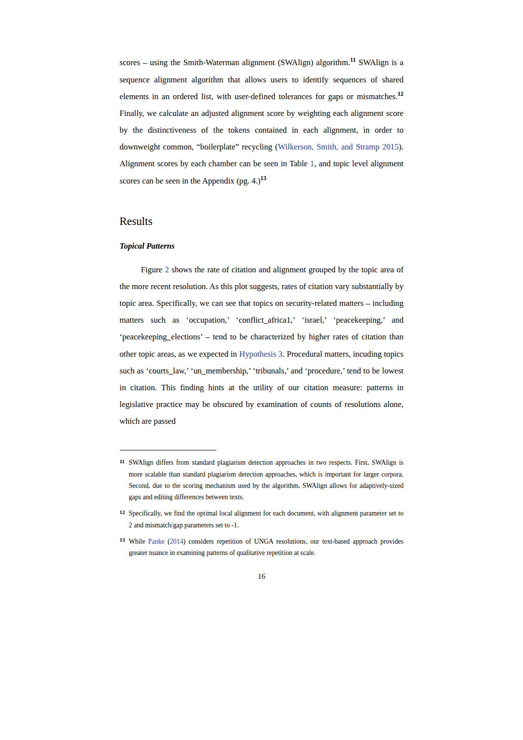scores – using the Smith-Waterman alignment (SWAlign) algorithm.11 SWAlign is a sequence alignment algorithm that allows users to identify sequences of shared elements in an ordered list, with user-defined tolerances for gaps or mismatches.12 Finally, we calculate an adjusted alignment score by weighting each alignment score by the distinctiveness of the tokens contained in each alignment, in order to downweight common, “boilerplate” recycling (Wilkerson, Smith, and Stramp 2015). Alignment scores by each chamber can be seen in Table 1, and topic level alignment scores can be seen in the Appendix (pg. 4.)13
Results
Topical Patterns
Figure 2 shows the rate of citation and alignment grouped by the topic area of the more recent resolution. As this plot suggests, rates of citation vary substantially by topic area. Specifically, we can see that topics on security-related matters – including matters such as ‘occupation,’ ‘conflict_africa1,’ ‘israel,’ ‘peacekeeping,’ and ‘peacekeeping_elections’ – tend to be characterized by higher rates of citation than other topic areas, as we expected in Hypothesis 3. Procedural matters, incuding topics such as ‘courts_law,’ ‘un_membership,’ ‘tribunals,’ and ‘procedure,’ tend to be lowest in citation. This finding hints at the utility of our citation measure: patterns in legislative practice may be obscured by examination of counts of resolutions alone, which are passed
11
SWAlign differs from standard plagiarism detection approaches in two respects. First, SWAlign is more scalable than standard plagiarism detection approaches, which is important for larger corpora. Second, due to the scoring mechanism used by the algorithm, SWAlign allows for adaptively-sized gaps and editing differences between texts.
12
Specifically, we find the optimal local alignment for each document, with alignment parameter set to 2 and mismatch/gap parameters set to -1.
13
While Panke (2014) considers repetition of UNGA resolutions, our text-based approach provides greater nuance in examining patterns of qualitative repetition at scale.
16